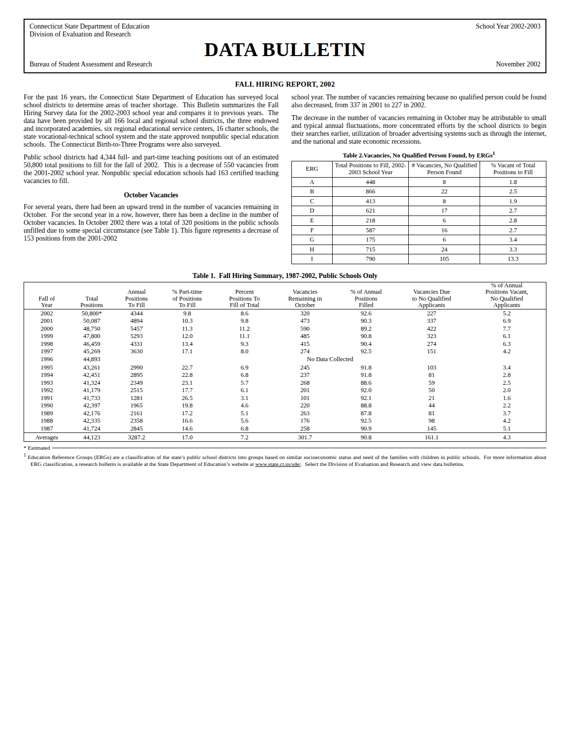Connecticut State Department of Education
Division of Evaluation and Research
School Year 2002-2003
DATA BULLETIN
Bureau of Student Assessment and Research
November 2002
FALL HIRING REPORT, 2002
For the past 16 years, the Connecticut State Department of Education has surveyed local school districts to determine areas of teacher shortage. This Bulletin summarizes the Fall Hiring Survey data for the 2002-2003 school year and compares it to previous years. The data have been provided by all 166 local and regional school districts, the three endowed and incorporated academies, six regional educational service centers, 16 charter schools, the state vocational-technical school system and the state approved nonpublic special education schools. The Connecticut Birth-to-Three Programs were also surveyed.
Public school districts had 4,344 full- and part-time teaching positions out of an estimated 50,800 total positions to fill for the fall of 2002. This is a decrease of 550 vacancies from the 2001-2002 school year. Nonpublic special education schools had 163 certified teaching vacancies to fill.
October Vacancies
For several years, there had been an upward trend in the number of vacancies remaining in October. For the second year in a row, however, there has been a decline in the number of October vacancies. In October 2002 there was a total of 320 positions in the public schools unfilled due to some special circumstance (see Table 1). This figure represents a decrease of 153 positions from the 2001-2002
school year. The number of vacancies remaining because no qualified person could be found also decreased, from 337 in 2001 to 227 in 2002.
The decrease in the number of vacancies remaining in October may be attributable to small and typical annual fluctuations, more concentrated efforts by the school districts to begin their searches earlier, utilization of broader advertising systems such as through the internet, and the national and state economic recessions.
Table 2.Vacancies, No Qualified Person Found, by ERGs1
| ERG | Total Positions to Fill, 2002-2003 School Year | # Vacancies, No Qualified Person Found | % Vacant of Total Positions to Fill |
| --- | --- | --- | --- |
| A | 448 | 8 | 1.8 |
| B | 866 | 22 | 2.5 |
| C | 413 | 8 | 1.9 |
| D | 621 | 17 | 2.7 |
| E | 218 | 6 | 2.8 |
| F | 587 | 16 | 2.7 |
| G | 175 | 6 | 3.4 |
| H | 715 | 24 | 3.3 |
| I | 790 | 105 | 13.3 |
Table 1. Fall Hiring Summary, 1987-2002, Public Schools Only
| | | | | | | | | % of Annual |
| --- | --- | --- | --- | --- | --- | --- | --- | --- |
| | | Annual | % Part-time | Percent | Vacancies | % of Annual | Vacancies Due | Positions Vacant, |
| Fall of | Total | Positions | of Positions | Positions To | Remaining in | Positions | to No Qualified | No Qualified |
| Year | Positions | To Fill | To Fill | Fill of Total | October | Filled | Applicants | Applicants |
| 2002 | 50,800* | 4344 | 9.8 | 8.6 | 320 | 92.6 | 227 | 5.2 |
| 2001 | 50,087 | 4894 | 10.3 | 9.8 | 473 | 90.3 | 337 | 6.9 |
| 2000 | 48,750 | 5457 | 11.3 | 11.2 | 590 | 89.2 | 422 | 7.7 |
| 1999 | 47,800 | 5293 | 12.0 | 11.1 | 485 | 90.8 | 323 | 6.1 |
| 1998 | 46,459 | 4331 | 13.4 | 9.3 | 415 | 90.4 | 274 | 6.3 |
| 1997 | 45,269 | 3630 | 17.1 | 8.0 | 274 | 92.5 | 151 | 4.2 |
| 1996 | 44,893 | No Data Collected |
| 1995 | 43,261 | 2990 | 22.7 | 6.9 | 245 | 91.8 | 103 | 3.4 |
| 1994 | 42,451 | 2895 | 22.8 | 6.8 | 237 | 91.8 | 81 | 2.8 |
| 1993 | 41,324 | 2349 | 23.1 | 5.7 | 268 | 88.6 | 59 | 2.5 |
| 1992 | 41,179 | 2515 | 17.7 | 6.1 | 201 | 92.0 | 50 | 2.0 |
| 1991 | 41,733 | 1281 | 26.5 | 3.1 | 101 | 92.1 | 21 | 1.6 |
| 1990 | 42,397 | 1965 | 19.8 | 4.6 | 220 | 88.8 | 44 | 2.2 |
| 1989 | 42,176 | 2161 | 17.2 | 5.1 | 263 | 87.8 | 81 | 3.7 |
| 1988 | 42,335 | 2358 | 16.6 | 5.6 | 176 | 92.5 | 98 | 4.2 |
| 1987 | 41,724 | 2845 | 14.6 | 6.8 | 258 | 90.9 | 145 | 5.1 |
| Averages | 44,123 | 3287.2 | 17.0 | 7.2 | 301.7 | 90.8 | 161.1 | 4.3 |
* Estimated
1 Education Reference Groups (ERGs) are a classification of the state’s public school districts into groups based on similar socioeconomic status and need of the families with children in public schools. For more information about ERG classification, a research bulletin is available at the State Department of Education’s website at www.state.ct.us/sde/. Select the Division of Evaluation and Research and view data bulletins.